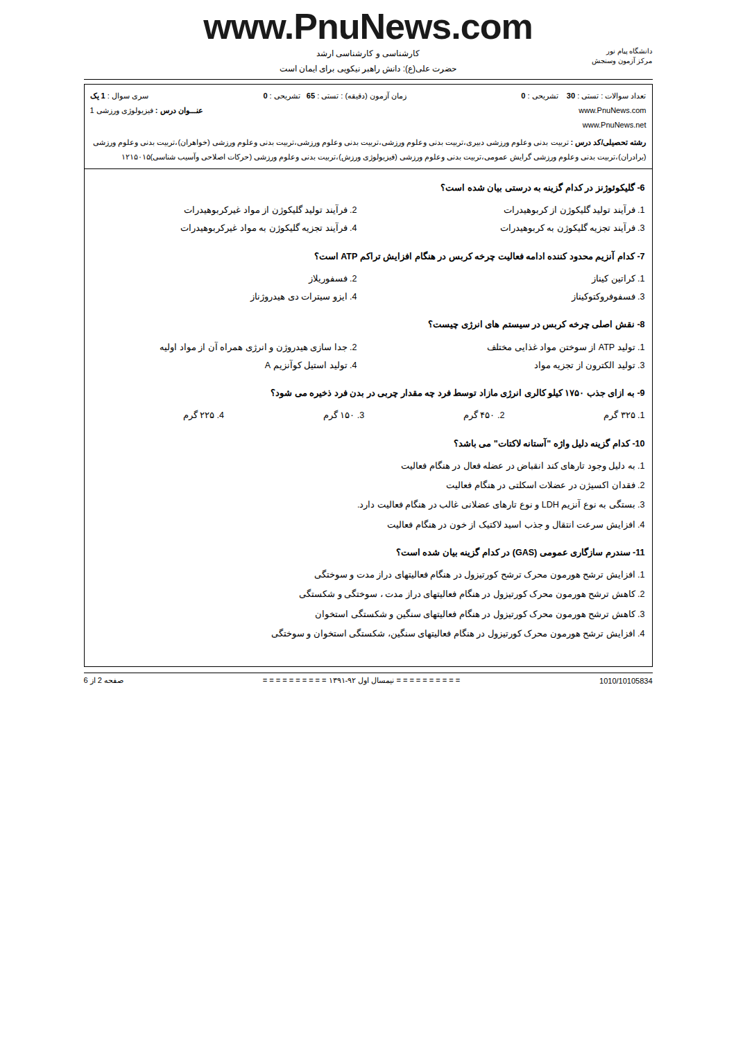www.PnuNews.com
دانشگاه پیام نور
مرکز آزمون وسنجش
کارشناسی و کارشناسی ارشد
حضرت علی(ع): دانش راهبر نیکویی برای ایمان است
تعداد سوالات : تستی : 30 تشریحی : 0
زمان آزمون (دقیقه) : تستی : 65 تشریحی : 0
سری سوال : 1 یک
www.PnuNews.com
عنـــوان درس : فیزیولوژی ورزشی 1
www.PnuNews.net
رشته تحصیلی/کد درس : تربیت بدنی وعلوم ورزشی دبیری،تربیت بدنی وعلوم ورزشی،تربیت بدنی وعلوم ورزشی،تربیت بدنی وعلوم ورزشی (خواهران)،تربیت بدنی وعلوم ورزشی (برادران)،تربیت بدنی وعلوم ورزشی گرایش عمومی،تربیت بدنی وعلوم ورزشی (فیزیولوژی ورزش)،تربیت بدنی وعلوم ورزشی (حرکات اصلاحی وآسیب شناسی)۱۲۱۵۰۱۵
6- گلیکوئوژنز در کدام گزینه به درستی بیان شده است؟
1. فرآیند تولید گلیکوژن از کربوهیدرات
2. فرآیند تولید گلیکوژن از مواد غیرکربوهیدرات
3. فرآیند تجزیه گلیکوژن به کربوهیدرات
4. فرآیند تجزیه گلیکوژن به مواد غیرکربوهیدرات
7- کدام آنزیم محدود کننده ادامه فعالیت چرخه کربس در هنگام افزایش تراکم ATP است؟
1. کراتین کیناز
2. فسفوریلاز
3. فسفوفروکتوکیناز
4. ایزو سیترات دی هیدروژناز
8- نقش اصلی چرخه کربس در سیستم های انرژی چیست؟
1. تولید ATP از سوختن مواد غذایی مختلف
2. جدا سازی هیدروژن و انرژی همراه آن از مواد اولیه
3. تولید الکترون از تجزیه مواد
4. تولید استیل کوآنزیم A
9- به ازای جذب ۱۷۵۰ کیلو کالری انرژی مازاد توسط فرد چه مقدار چربی در بدن فرد ذخیره می شود؟
1. ۳۲۵ گرم
2. ۴۵۰ گرم
3. ۱۵۰ گرم
4. ۲۲۵ گرم
10- کدام گزینه دلیل واژه "آستانه لاکتات" می باشد؟
1. به دلیل وجود تارهای کند انقباض در عضله فعال در هنگام فعالیت
2. فقدان اکسیژن در عضلات اسکلتی در هنگام فعالیت
3. بستگی به نوع آنزیم LDH و نوع تارهای عضلانی غالب در هنگام فعالیت دارد.
4. افزایش سرعت انتقال و جذب اسید لاکتیک از خون در هنگام فعالیت
11- سندرم سازگاری عمومی (GAS) در کدام گزینه بیان شده است؟
1. افزایش ترشح هورمون محرک ترشح کورتیزول در هنگام فعالیتهای دراز مدت و سوختگی
2. کاهش ترشح هورمون محرک کورتیزول در هنگام فعالیتهای دراز مدت ، سوختگی و شکستگی
3. کاهش ترشح هورمون محرک کورتیزول در هنگام فعالیتهای سنگین و شکستگی استخوان
4. افزایش ترشح هورمون محرک کورتیزول در هنگام فعالیتهای سنگین، شکستگی استخوان و سوختگی
1010/10105834
= = = = = = = = = = نیمسال اول ۹۲-۱۳۹۱ = = = = = = = = = =
صفحه 2 از 6